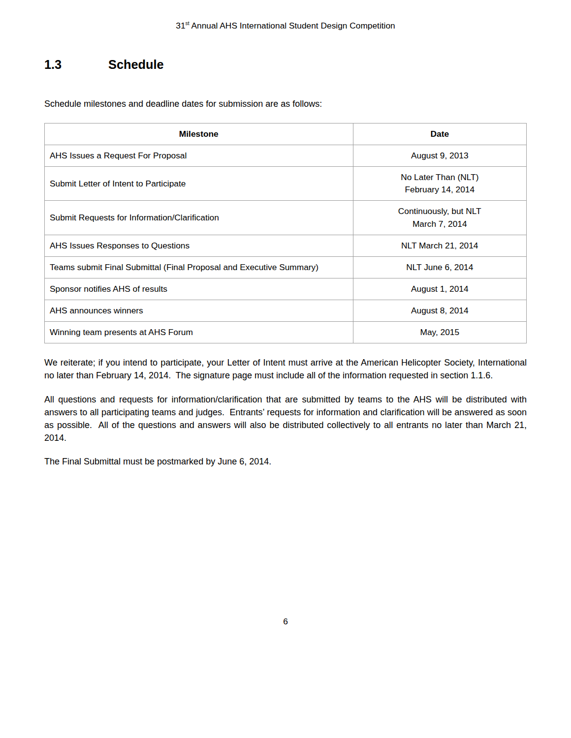31st Annual AHS International Student Design Competition
1.3 Schedule
Schedule milestones and deadline dates for submission are as follows:
| Milestone | Date |
| --- | --- |
| AHS Issues a Request For Proposal | August 9, 2013 |
| Submit Letter of Intent to Participate | No Later Than (NLT) February 14, 2014 |
| Submit Requests for Information/Clarification | Continuously, but NLT March 7, 2014 |
| AHS Issues Responses to Questions | NLT March 21, 2014 |
| Teams submit Final Submittal (Final Proposal and Executive Summary) | NLT June 6, 2014 |
| Sponsor notifies AHS of results | August 1, 2014 |
| AHS announces winners | August 8, 2014 |
| Winning team presents at AHS Forum | May, 2015 |
We reiterate; if you intend to participate, your Letter of Intent must arrive at the American Helicopter Society, International no later than February 14, 2014. The signature page must include all of the information requested in section 1.1.6.
All questions and requests for information/clarification that are submitted by teams to the AHS will be distributed with answers to all participating teams and judges. Entrants’ requests for information and clarification will be answered as soon as possible. All of the questions and answers will also be distributed collectively to all entrants no later than March 21, 2014.
The Final Submittal must be postmarked by June 6, 2014.
6